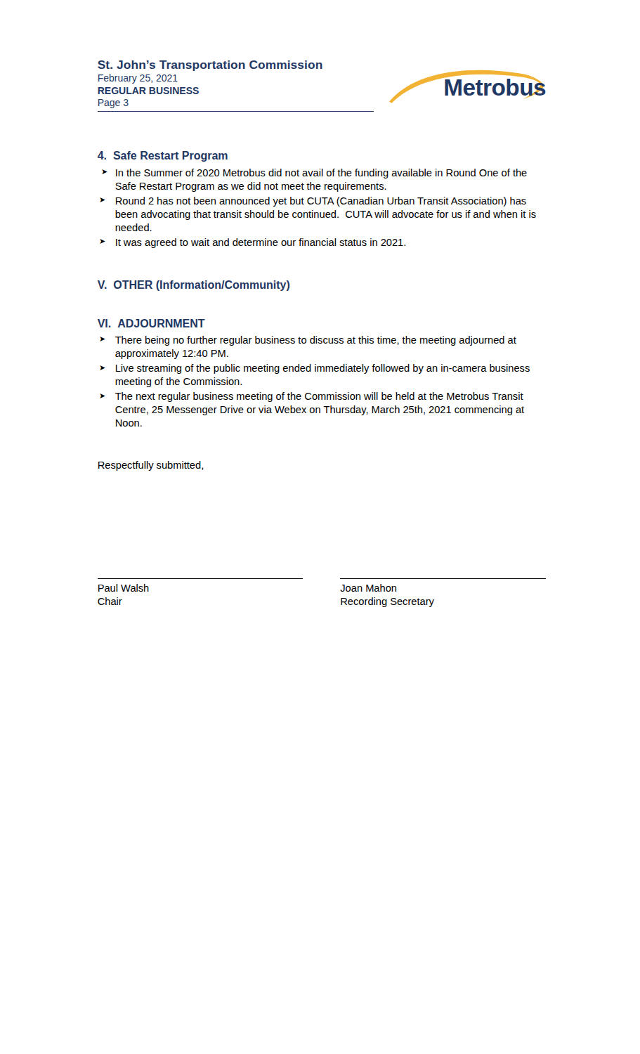St. John’s Transportation Commission
February 25, 2021
REGULAR BUSINESS
Page 3
Metrobus
4. Safe Restart Program
In the Summer of 2020 Metrobus did not avail of the funding available in Round One of the Safe Restart Program as we did not meet the requirements.
Round 2 has not been announced yet but CUTA (Canadian Urban Transit Association) has been advocating that transit should be continued. CUTA will advocate for us if and when it is needed.
It was agreed to wait and determine our financial status in 2021.
V. OTHER (Information/Community)
VI. ADJOURNMENT
There being no further regular business to discuss at this time, the meeting adjourned at approximately 12:40 PM.
Live streaming of the public meeting ended immediately followed by an in-camera business meeting of the Commission.
The next regular business meeting of the Commission will be held at the Metrobus Transit Centre, 25 Messenger Drive or via Webex on Thursday, March 25th, 2021 commencing at Noon.
Respectfully submitted,
Paul Walsh
Chair
Joan Mahon
Recording Secretary